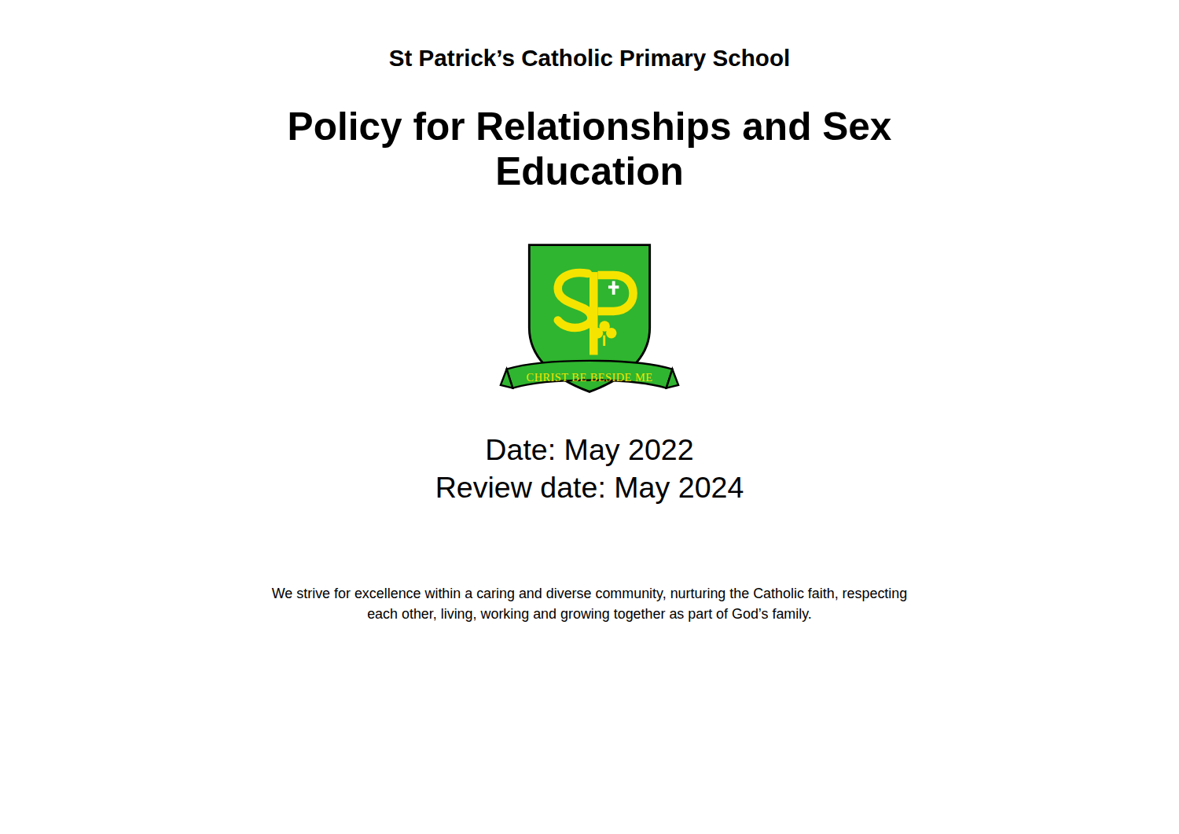St Patrick’s Catholic Primary School
Policy for Relationships and Sex Education
CHRIST BE BESIDE ME
Date: May 2022
Review date: May 2024
We strive for excellence within a caring and diverse community, nurturing the Catholic faith, respecting each other, living, working and growing together as part of God’s family.